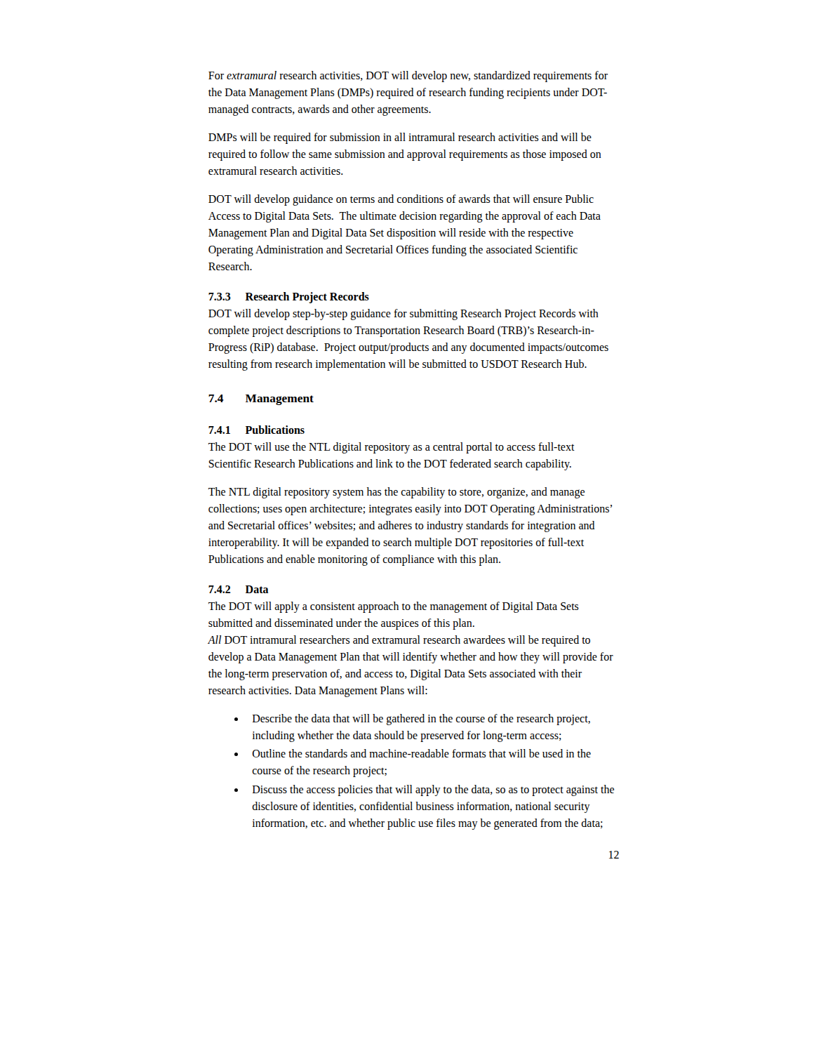For extramural research activities, DOT will develop new, standardized requirements for the Data Management Plans (DMPs) required of research funding recipients under DOT-managed contracts, awards and other agreements.
DMPs will be required for submission in all intramural research activities and will be required to follow the same submission and approval requirements as those imposed on extramural research activities.
DOT will develop guidance on terms and conditions of awards that will ensure Public Access to Digital Data Sets. The ultimate decision regarding the approval of each Data Management Plan and Digital Data Set disposition will reside with the respective Operating Administration and Secretarial Offices funding the associated Scientific Research.
7.3.3 Research Project Records
DOT will develop step-by-step guidance for submitting Research Project Records with complete project descriptions to Transportation Research Board (TRB)’s Research-in-Progress (RiP) database. Project output/products and any documented impacts/outcomes resulting from research implementation will be submitted to USDOT Research Hub.
7.4 Management
7.4.1 Publications
The DOT will use the NTL digital repository as a central portal to access full-text Scientific Research Publications and link to the DOT federated search capability.
The NTL digital repository system has the capability to store, organize, and manage collections; uses open architecture; integrates easily into DOT Operating Administrations’ and Secretarial offices’ websites; and adheres to industry standards for integration and interoperability. It will be expanded to search multiple DOT repositories of full-text Publications and enable monitoring of compliance with this plan.
7.4.2 Data
The DOT will apply a consistent approach to the management of Digital Data Sets submitted and disseminated under the auspices of this plan.
All DOT intramural researchers and extramural research awardees will be required to develop a Data Management Plan that will identify whether and how they will provide for the long-term preservation of, and access to, Digital Data Sets associated with their research activities. Data Management Plans will:
Describe the data that will be gathered in the course of the research project, including whether the data should be preserved for long-term access;
Outline the standards and machine-readable formats that will be used in the course of the research project;
Discuss the access policies that will apply to the data, so as to protect against the disclosure of identities, confidential business information, national security information, etc. and whether public use files may be generated from the data;
12